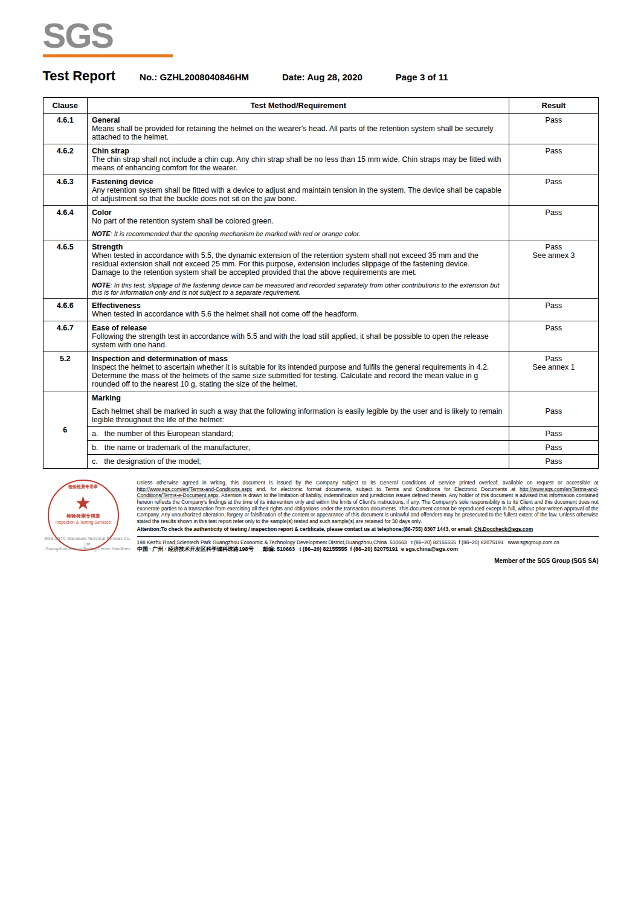SGS
Test Report No.: GZHL2008040846HM Date: Aug 28, 2020 Page 3 of 11
| Clause | Test Method/Requirement | Result |
| --- | --- | --- |
| 4.6.1 | General Means shall be provided for retaining the helmet on the wearer's head. All parts of the retention system shall be securely attached to the helmet. | Pass |
| 4.6.2 | Chin strap The chin strap shall not include a chin cup. Any chin strap shall be no less than 15 mm wide. Chin straps may be fitted with means of enhancing comfort for the wearer. | Pass |
| 4.6.3 | Fastening device Any retention system shall be fitted with a device to adjust and maintain tension in the system. The device shall be capable of adjustment so that the buckle does not sit on the jaw bone. | Pass |
| 4.6.4 | Color No part of the retention system shall be colored green. NOTE : It is recommended that the opening mechanism be marked with red or orange color. | Pass |
| 4.6.5 | Strength When tested in accordance with 5.5, the dynamic extension of the retention system shall not exceed 35 mm and the residual extension shall not exceed 25 mm. For this purpose, extension includes slippage of the fastening device. Damage to the retention system shall be accepted provided that the above requirements are met. NOTE : In this test, slippage of the fastening device can be measured and recorded separately from other contributions to the extension but this is for information only and is not subject to a separate requirement. | Pass See annex 3 |
| 4.6.6 | Effectiveness When tested in accordance with 5.6 the helmet shall not come off the headform. | Pass |
| 4.6.7 | Ease of release Following the strength test in accordance with 5.5 and with the load still applied, it shall be possible to open the release system with one hand. | Pass |
| 5.2 | Inspection and determination of mass Inspect the helmet to ascertain whether it is suitable for its intended purpose and fulfils the general requirements in 4.2. Determine the mass of the helmets of the same size submitted for testing. Calculate and record the mean value in g rounded off to the nearest 10 g, stating the size of the helmet. | Pass See annex 1 |
| 6 | Marking | |
| Each helmet shall be marked in such a way that the following information is easily legible by the user and is likely to remain legible throughout the life of the helmet: | Pass |
| a. the number of this European standard; | Pass |
| b. the name or trademark of the manufacturer; | Pass |
| c. the designation of the model; | Pass |
检验检测专用章
★
检验检测专用章
Inspection & Testing Services
SGS-CSTC Standards Technical Services Co., Ltd.
Guangzhou Branch Testing Center Handlines
Unless otherwise agreed in writing, this document is issued by the Company subject to its General Conditions of Service printed overleaf, available on request or accessible at http://www.sgs.com/en/Terms-and-Conditions.aspx and, for electronic format documents, subject to Terms and Conditions for Electronic Documents at http://www.sgs.com/en/Terms-and-Conditions/Terms-e-Document.aspx. Attention is drawn to the limitation of liability, indemnification and jurisdiction issues defined therein. Any holder of this document is advised that information contained hereon reflects the Company's findings at the time of its intervention only and within the limits of Client's instructions, if any. The Company's sole responsibility is to its Client and this document does not exonerate parties to a transaction from exercising all their rights and obligations under the transaction documents. This document cannot be reproduced except in full, without prior written approval of the Company. Any unauthorized alteration, forgery or falsification of the content or appearance of this document is unlawful and offenders may be prosecuted to the fullest extent of the law. Unless otherwise stated the results shown in this test report refer only to the sample(s) tested and such sample(s) are retained for 30 days only.
Attention:To check the authenticity of testing / inspection report & certificate, please contact us at telephone:(86-755) 8307 1443, or email: CN.Doccheck@sgs.com
198 Kezhu Road,Scientech Park Guangzhou Economic & Technology Development District,Guangzhou,China 510663 t (86–20) 82155555 f (86–20) 82075191 www.sgsgroup.com.cn
中国 · 广州 · 经济技术开发区科学城科珠路198号 邮编: 510663 t (86–20) 82155555 f (86–20) 82075191 e sgs.china@sgs.com
Member of the SGS Group (SGS SA)